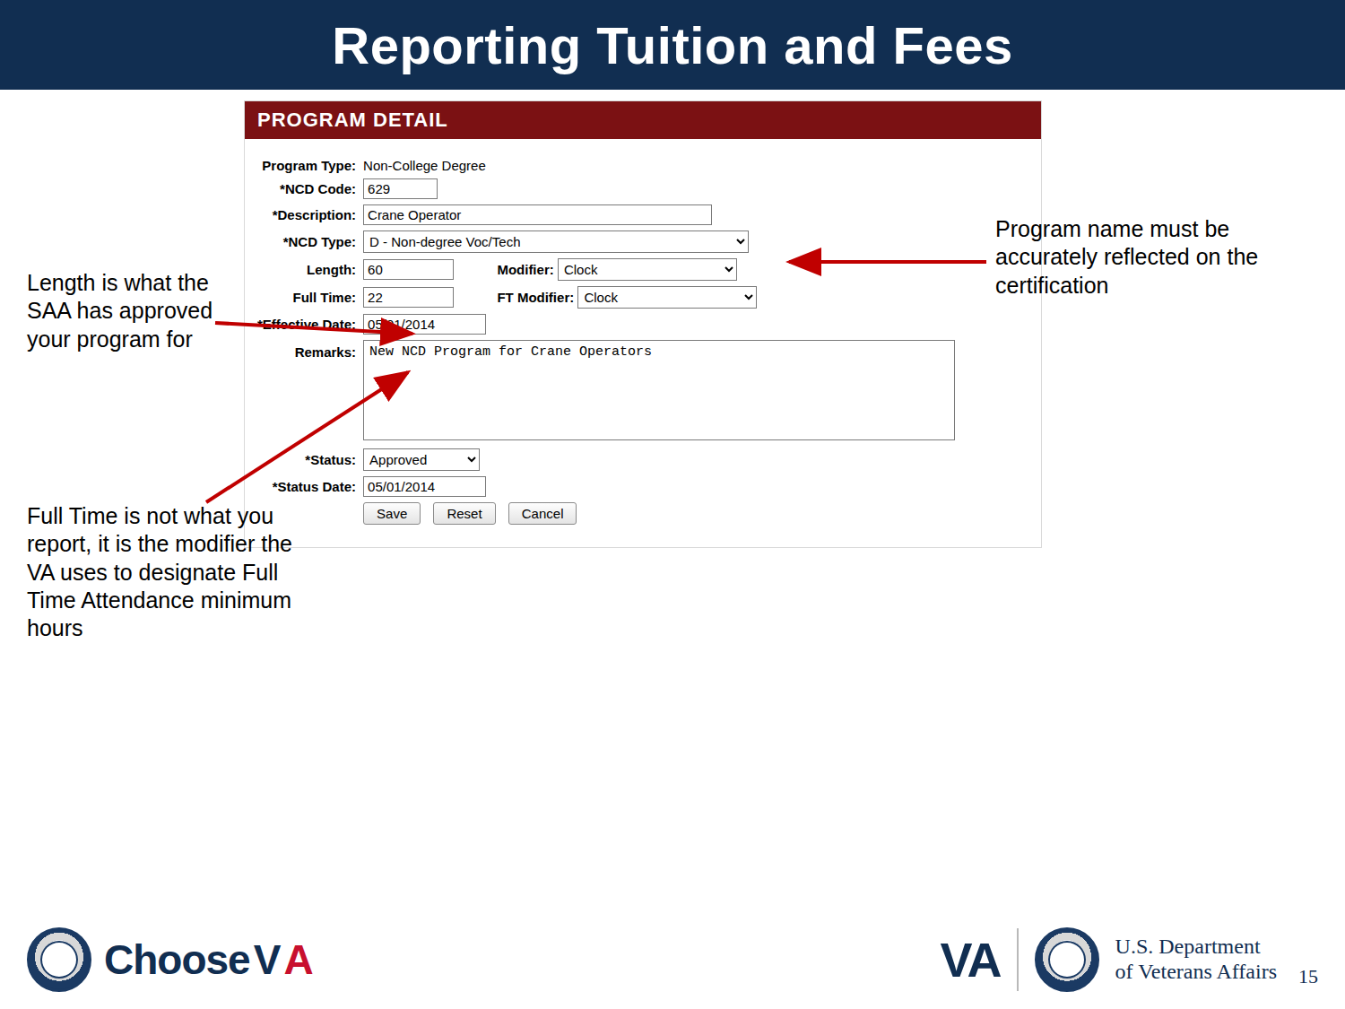Reporting Tuition and Fees
Program Detail
| Program Type: | Non-College Degree |
| *NCD Code: | |
| *Description: | |
| *NCD Type: | D - Non-degree Voc/Tech |
| Length: | Modifier: Clock |
| Full Time: | FT Modifier: Clock |
| *Effective Date: | |
| Remarks: | New NCD Program for Crane Operators |
| *Status: | Approved |
| *Status Date: | |
| | Save Reset Cancel |
Program name must be accurately reflected on the certification
Length is what the SAA has approved your program for
Full Time is not what you report, it is the modifier the VA uses to designate Full Time Attendance minimum hours
Choose VA
VA
U.S. Department
of Veterans Affairs
15